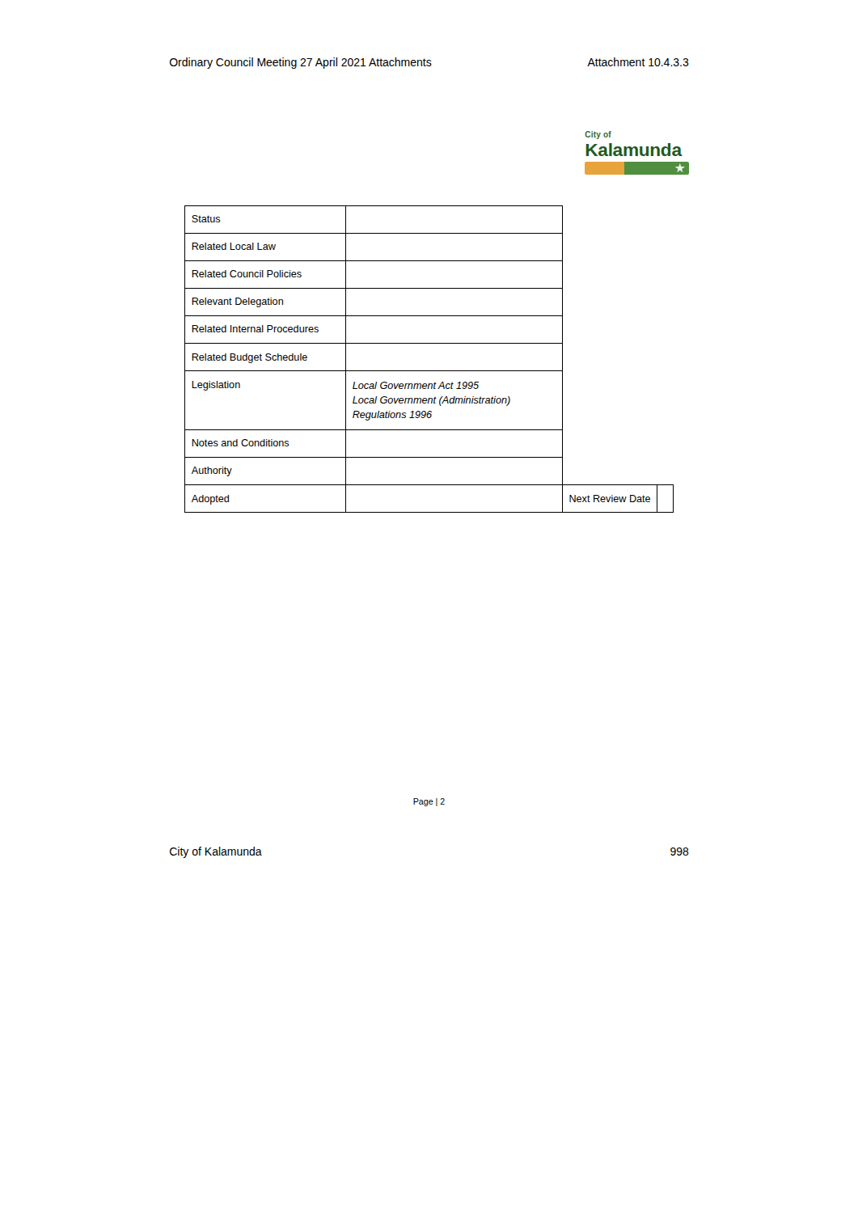Ordinary Council Meeting 27 April 2021 Attachments
Attachment 10.4.3.3
City of
Kalamunda
| Status | |
| Related Local Law | |
| Related Council Policies | |
| Relevant Delegation | |
| Related Internal Procedures | |
| Related Budget Schedule | |
| Legislation | Local Government Act 1995 Local Government (Administration) Regulations 1996 |
| Notes and Conditions | |
| Authority | |
| Adopted | | Next Review Date | |
Page | 2
City of Kalamunda
998